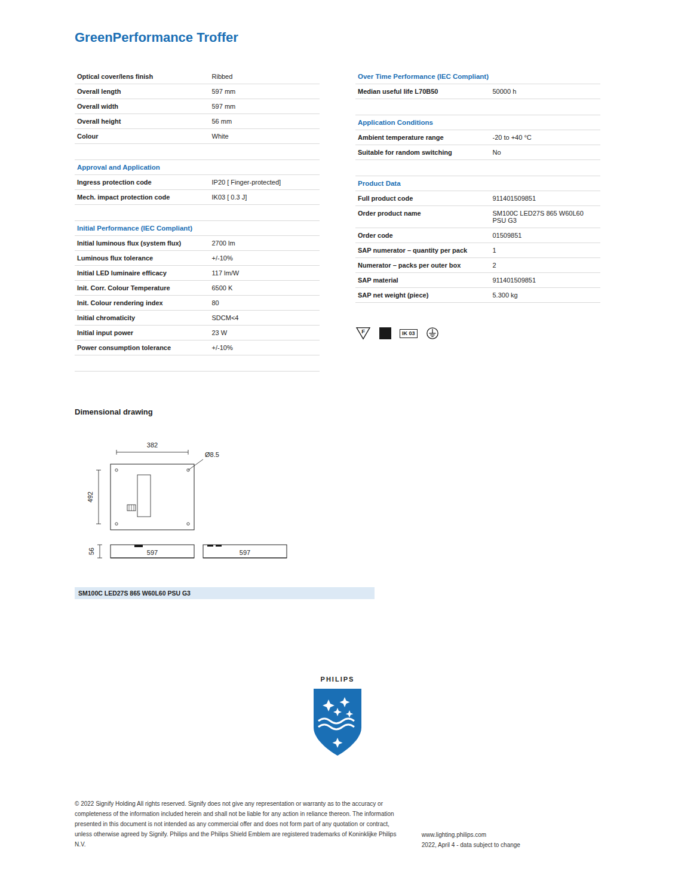GreenPerformance Troffer
| Optical cover/lens finish | Ribbed |
| Overall length | 597 mm |
| Overall width | 597 mm |
| Overall height | 56 mm |
| Colour | White |
| Approval and Application |
| Ingress protection code | IP20 [ Finger-protected] |
| Mech. impact protection code | IK03 [ 0.3 J] |
| Initial Performance (IEC Compliant) |
| Initial luminous flux (system flux) | 2700 lm |
| Luminous flux tolerance | +/-10% |
| Initial LED luminaire efficacy | 117 lm/W |
| Init. Corr. Colour Temperature | 6500 K |
| Init. Colour rendering index | 80 |
| Initial chromaticity | SDCM<4 |
| Initial input power | 23 W |
| Power consumption tolerance | +/-10% |
| Over Time Performance (IEC Compliant) |
| Median useful life L70B50 | 50000 h |
| Application Conditions |
| Ambient temperature range | -20 to +40 °C |
| Suitable for random switching | No |
| Product Data |
| Full product code | 911401509851 |
| Order product name | SM100C LED27S 865 W60L60 PSU G3 |
| Order code | 01509851 |
| SAP numerator – quantity per pack | 1 |
| Numerator – packs per outer box | 2 |
| SAP material | 911401509851 |
| SAP net weight (piece) | 5.300 kg |
F IK 03
Dimensional drawing
382 492 Ø8.5 597 597 56
SM100C LED27S 865 W60L60 PSU G3
PHILIPS
© 2022 Signify Holding All rights reserved. Signify does not give any representation or warranty as to the accuracy or completeness of the information included herein and shall not be liable for any action in reliance thereon. The information presented in this document is not intended as any commercial offer and does not form part of any quotation or contract, unless otherwise agreed by Signify. Philips and the Philips Shield Emblem are registered trademarks of Koninklijke Philips N.V.
www.lighting.philips.com
2022, April 4 - data subject to change